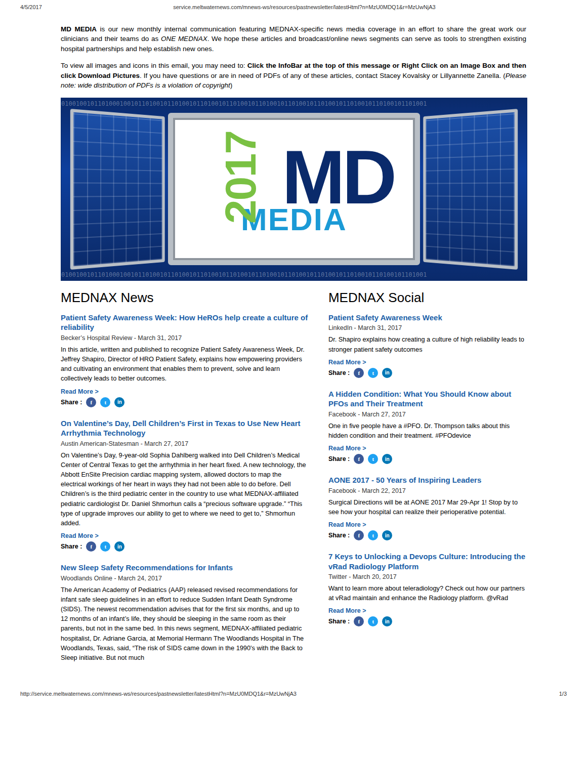4/5/2017
service.meltwaternews.com/mnews-ws/resources/pastnewsletter/latestHtml?n=MzU0MDQ1&r=MzUwNjA3
MD MEDIA is our new monthly internal communication featuring MEDNAX-specific news media coverage in an effort to share the great work our clinicians and their teams do as ONE MEDNAX. We hope these articles and broadcast/online news segments can serve as tools to strengthen existing hospital partnerships and help establish new ones.
To view all images and icons in this email, you may need to: Click the InfoBar at the top of this message or Right Click on an Image Box and then click Download Pictures. If you have questions or are in need of PDFs of any of these articles, contact Stacey Kovalsky or Lillyannette Zanella. (Please note: wide distribution of PDFs is a violation of copyright)
0100100101101000100101101001011010010110100101101001011010010110100101101001011010010110100101101001
2017 MD
MEDIA
0100100101101000100101101001011010010110100101101001011010010110100101101001011010010110100101101001
MEDNAX News
Patient Safety Awareness Week: How HeROs help create a culture of reliability
Becker’s Hospital Review - March 31, 2017
In this article, written and published to recognize Patient Safety Awareness Week, Dr. Jeffrey Shapiro, Director of HRO Patient Safety, explains how empowering providers and cultivating an environment that enables them to prevent, solve and learn collectively leads to better outcomes.
Read More >
Share : f t in
On Valentine’s Day, Dell Children’s First in Texas to Use New Heart Arrhythmia Technology
Austin American-Statesman - March 27, 2017
On Valentine’s Day, 9-year-old Sophia Dahlberg walked into Dell Children’s Medical Center of Central Texas to get the arrhythmia in her heart fixed. A new technology, the Abbott EnSite Precision cardiac mapping system, allowed doctors to map the electrical workings of her heart in ways they had not been able to do before. Dell Children’s is the third pediatric center in the country to use what MEDNAX-affiliated pediatric cardiologist Dr. Daniel Shmorhun calls a “precious software upgrade.” “This type of upgrade improves our ability to get to where we need to get to,” Shmorhun added.
Read More >
Share : f t in
New Sleep Safety Recommendations for Infants
Woodlands Online - March 24, 2017
The American Academy of Pediatrics (AAP) released revised recommendations for infant safe sleep guidelines in an effort to reduce Sudden Infant Death Syndrome (SIDS). The newest recommendation advises that for the first six months, and up to 12 months of an infant’s life, they should be sleeping in the same room as their parents, but not in the same bed. In this news segment, MEDNAX-affiliated pediatric hospitalist, Dr. Adriane Garcia, at Memorial Hermann The Woodlands Hospital in The Woodlands, Texas, said, “The risk of SIDS came down in the 1990's with the Back to Sleep initiative. But not much
MEDNAX Social
Patient Safety Awareness Week
LinkedIn - March 31, 2017
Dr. Shapiro explains how creating a culture of high reliability leads to stronger patient safety outcomes
Read More >
Share : f t in
A Hidden Condition: What You Should Know about PFOs and Their Treatment
Facebook - March 27, 2017
One in five people have a #PFO. Dr. Thompson talks about this hidden condition and their treatment. #PFOdevice
Read More >
Share : f t in
AONE 2017 - 50 Years of Inspiring Leaders
Facebook - March 22, 2017
Surgical Directions will be at AONE 2017 Mar 29-Apr 1! Stop by to see how your hospital can realize their perioperative potential.
Read More >
Share : f t in
7 Keys to Unlocking a Devops Culture: Introducing the vRad Radiology Platform
Twitter - March 20, 2017
Want to learn more about teleradiology? Check out how our partners at vRad maintain and enhance the Radiology platform. @vRad
Read More >
Share : f t in
http://service.meltwaternews.com/mnews-ws/resources/pastnewsletter/latestHtml?n=MzU0MDQ1&r=MzUwNjA3
1/3